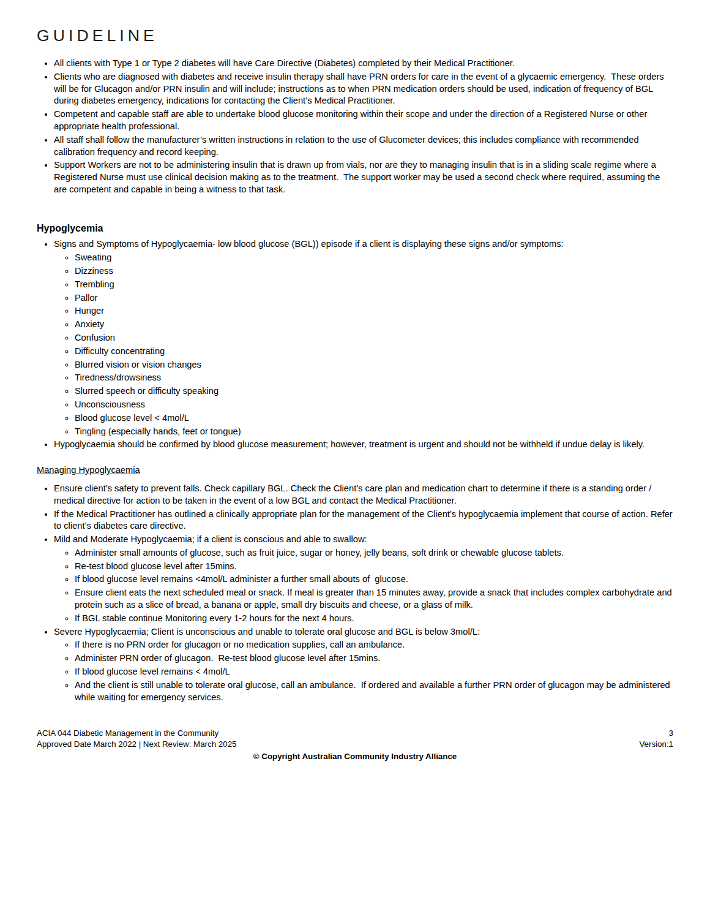GUIDELINE
All clients with Type 1 or Type 2 diabetes will have Care Directive (Diabetes) completed by their Medical Practitioner.
Clients who are diagnosed with diabetes and receive insulin therapy shall have PRN orders for care in the event of a glycaemic emergency. These orders will be for Glucagon and/or PRN insulin and will include; instructions as to when PRN medication orders should be used, indication of frequency of BGL during diabetes emergency, indications for contacting the Client’s Medical Practitioner.
Competent and capable staff are able to undertake blood glucose monitoring within their scope and under the direction of a Registered Nurse or other appropriate health professional.
All staff shall follow the manufacturer’s written instructions in relation to the use of Glucometer devices; this includes compliance with recommended calibration frequency and record keeping.
Support Workers are not to be administering insulin that is drawn up from vials, nor are they to managing insulin that is in a sliding scale regime where a Registered Nurse must use clinical decision making as to the treatment. The support worker may be used a second check where required, assuming the are competent and capable in being a witness to that task.
Hypoglycemia
Signs and Symptoms of Hypoglycaemia- low blood glucose (BGL)) episode if a client is displaying these signs and/or symptoms:
Sweating
Dizziness
Trembling
Pallor
Hunger
Anxiety
Confusion
Difficulty concentrating
Blurred vision or vision changes
Tiredness/drowsiness
Slurred speech or difficulty speaking
Unconsciousness
Blood glucose level < 4mol/L
Tingling (especially hands, feet or tongue)
Hypoglycaemia should be confirmed by blood glucose measurement; however, treatment is urgent and should not be withheld if undue delay is likely.
Managing Hypoglycaemia
Ensure client’s safety to prevent falls. Check capillary BGL. Check the Client’s care plan and medication chart to determine if there is a standing order / medical directive for action to be taken in the event of a low BGL and contact the Medical Practitioner.
If the Medical Practitioner has outlined a clinically appropriate plan for the management of the Client’s hypoglycaemia implement that course of action. Refer to client’s diabetes care directive.
Mild and Moderate Hypoglycaemia; if a client is conscious and able to swallow:
Administer small amounts of glucose, such as fruit juice, sugar or honey, jelly beans, soft drink or chewable glucose tablets.
Re-test blood glucose level after 15mins.
If blood glucose level remains <4mol/L administer a further small abouts of glucose.
Ensure client eats the next scheduled meal or snack. If meal is greater than 15 minutes away, provide a snack that includes complex carbohydrate and protein such as a slice of bread, a banana or apple, small dry biscuits and cheese, or a glass of milk.
If BGL stable continue Monitoring every 1-2 hours for the next 4 hours.
Severe Hypoglycaemia; Client is unconscious and unable to tolerate oral glucose and BGL is below 3mol/L:
If there is no PRN order for glucagon or no medication supplies, call an ambulance.
Administer PRN order of glucagon. Re-test blood glucose level after 15mins.
If blood glucose level remains < 4mol/L
And the client is still unable to tolerate oral glucose, call an ambulance. If ordered and available a further PRN order of glucagon may be administered while waiting for emergency services.
ACIA 044 Diabetic Management in the Community
Approved Date March 2022 | Next Review: March 2025
3
Version:1
© Copyright Australian Community Industry Alliance